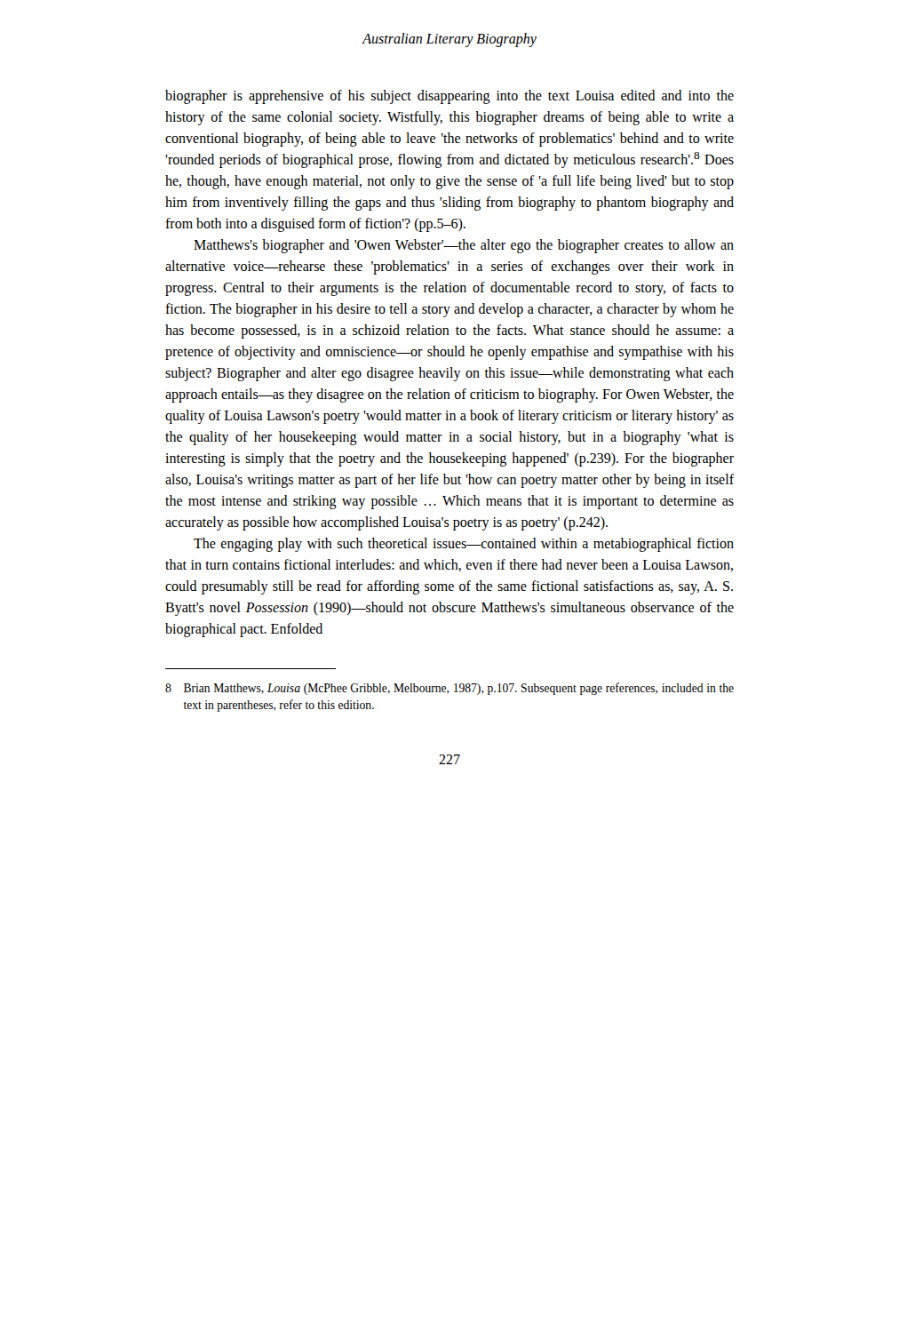Australian Literary Biography
biographer is apprehensive of his subject disappearing into the text Louisa edited and into the history of the same colonial society. Wistfully, this biographer dreams of being able to write a conventional biography, of being able to leave 'the networks of problematics' behind and to write 'rounded periods of biographical prose, flowing from and dictated by meticulous research'.8 Does he, though, have enough material, not only to give the sense of 'a full life being lived' but to stop him from inventively filling the gaps and thus 'sliding from biography to phantom biography and from both into a disguised form of fiction'? (pp.5–6).
Matthews's biographer and 'Owen Webster'—the alter ego the biographer creates to allow an alternative voice—rehearse these 'problematics' in a series of exchanges over their work in progress. Central to their arguments is the relation of documentable record to story, of facts to fiction. The biographer in his desire to tell a story and develop a character, a character by whom he has become possessed, is in a schizoid relation to the facts. What stance should he assume: a pretence of objectivity and omniscience—or should he openly empathise and sympathise with his subject? Biographer and alter ego disagree heavily on this issue—while demonstrating what each approach entails—as they disagree on the relation of criticism to biography. For Owen Webster, the quality of Louisa Lawson's poetry 'would matter in a book of literary criticism or literary history' as the quality of her housekeeping would matter in a social history, but in a biography 'what is interesting is simply that the poetry and the housekeeping happened' (p.239). For the biographer also, Louisa's writings matter as part of her life but 'how can poetry matter other by being in itself the most intense and striking way possible … Which means that it is important to determine as accurately as possible how accomplished Louisa's poetry is as poetry' (p.242).
The engaging play with such theoretical issues—contained within a metabiographical fiction that in turn contains fictional interludes: and which, even if there had never been a Louisa Lawson, could presumably still be read for affording some of the same fictional satisfactions as, say, A. S. Byatt's novel Possession (1990)—should not obscure Matthews's simultaneous observance of the biographical pact. Enfolded
8 Brian Matthews, Louisa (McPhee Gribble, Melbourne, 1987), p.107. Subsequent page references, included in the text in parentheses, refer to this edition.
227